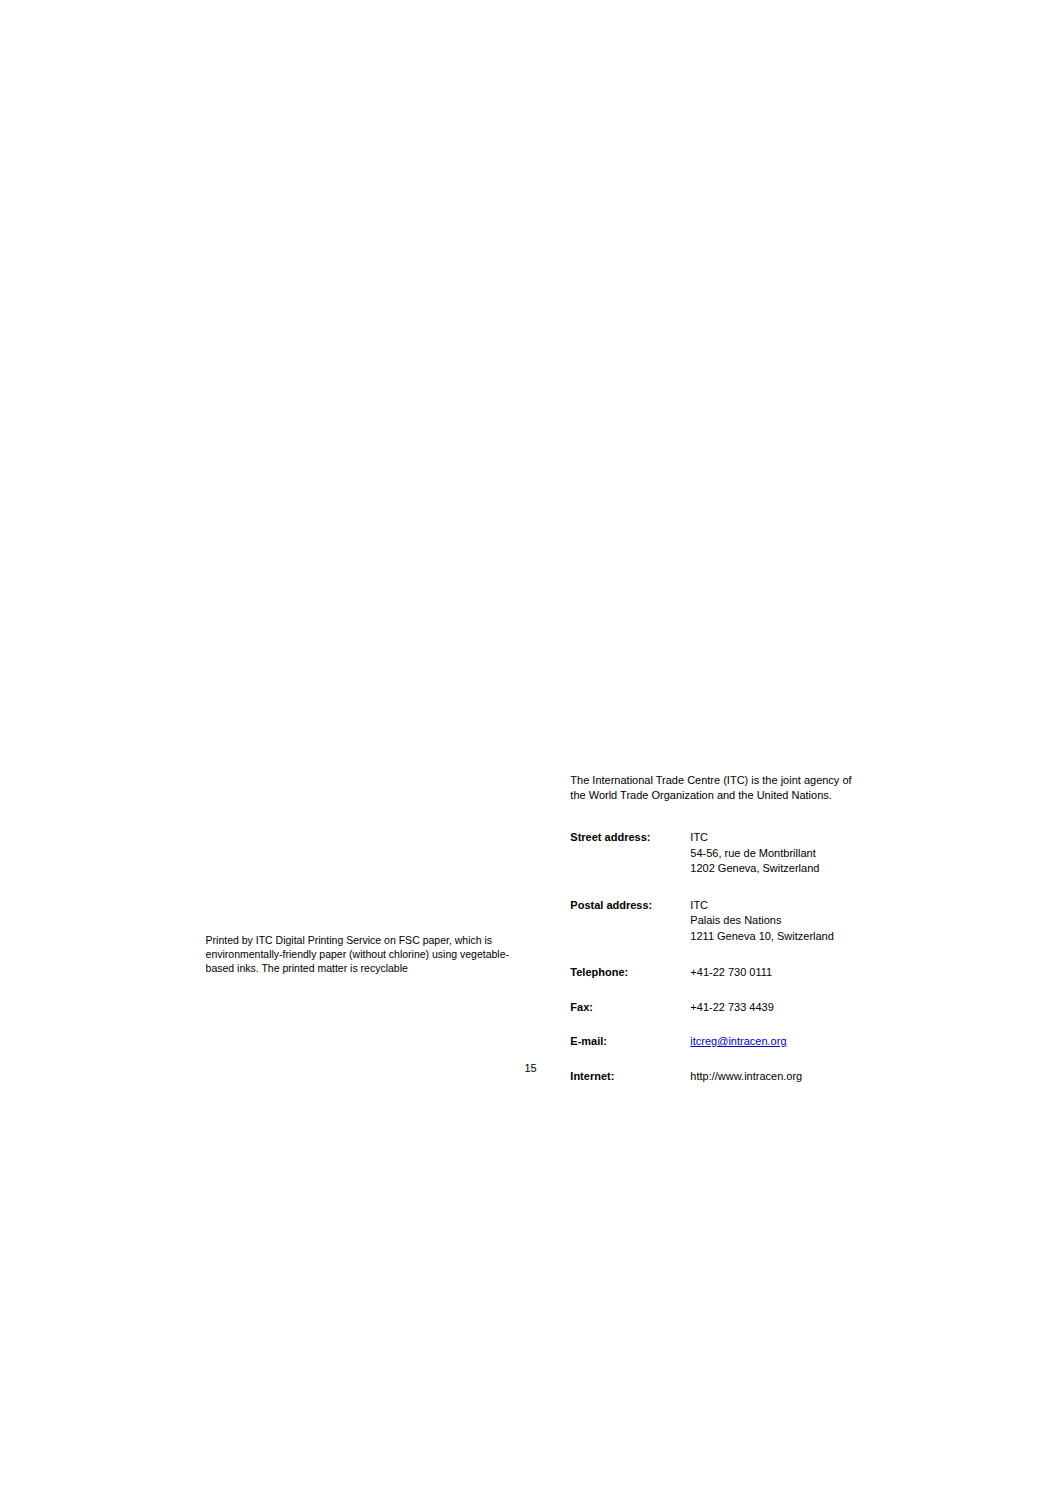The International Trade Centre (ITC) is the joint agency of the World Trade Organization and the United Nations.
| Street address: | ITC 54-56, rue de Montbrillant 1202 Geneva, Switzerland |
| Postal address: | ITC Palais des Nations 1211 Geneva 10, Switzerland |
| Telephone: | +41-22 730 0111 |
| Fax: | +41-22 733 4439 |
| E-mail: | itcreg@intracen.org |
| Internet: | http://www.intracen.org |
Printed by ITC Digital Printing Service on FSC paper, which is environmentally-friendly paper (without chlorine) using vegetable-based inks. The printed matter is recyclable
15